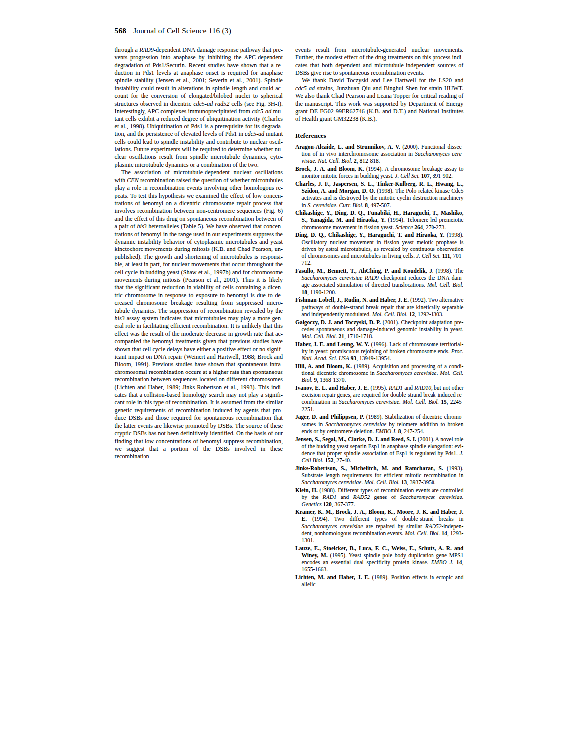568 Journal of Cell Science 116 (3)
through a RAD9-dependent DNA damage response pathway that prevents progression into anaphase by inhibiting the APC-dependent degradation of Pds1/Securin. Recent studies have shown that a reduction in Pds1 levels at anaphase onset is required for anaphase spindle stability (Jensen et al., 2001; Severin et al., 2001). Spindle instability could result in alterations in spindle length and could account for the conversion of elongated/bilobed nuclei to spherical structures observed in dicentric cdc5-ad rad52 cells (see Fig. 3H-I). Interestingly, APC complexes immunoprecipitated from cdc5-ad mutant cells exhibit a reduced degree of ubiquitination activity (Charles et al., 1998). Ubiquitination of Pds1 is a prerequisite for its degradation, and the persistence of elevated levels of Pds1 in cdc5-ad mutant cells could lead to spindle instability and contribute to nuclear oscillations. Future experiments will be required to determine whether nuclear oscillations result from spindle microtubule dynamics, cytoplasmic microtubule dynamics or a combination of the two.
The association of microtubule-dependent nuclear oscillations with CEN recombination raised the question of whether microtubules play a role in recombination events involving other homologous repeats. To test this hypothesis we examined the effect of low concentrations of benomyl on a dicentric chromosome repair process that involves recombination between non-centromere sequences (Fig. 6) and the effect of this drug on spontaneous recombination between of a pair of his3 heteroalleles (Table 5). We have observed that concentrations of benomyl in the range used in our experiments suppress the dynamic instability behavior of cytoplasmic microtubules and yeast kinetochore movements during mitosis (K.B. and Chad Pearson, unpublished). The growth and shortening of microtubules is responsible, at least in part, for nuclear movements that occur throughout the cell cycle in budding yeast (Shaw et al., 1997b) and for chromosome movements during mitosis (Pearson et al., 2001). Thus it is likely that the significant reduction in viability of cells containing a dicentric chromosome in response to exposure to benomyl is due to decreased chromosome breakage resulting from suppressed microtubule dynamics. The suppression of recombination revealed by the his3 assay system indicates that microtubules may play a more general role in facilitating efficient recombination. It is unlikely that this effect was the result of the moderate decrease in growth rate that accompanied the benomyl treatments given that previous studies have shown that cell cycle delays have either a positive effect or no significant impact on DNA repair (Weinert and Hartwell, 1988; Brock and Bloom, 1994). Previous studies have shown that spontaneous intrachromosomal recombination occurs at a higher rate than spontaneous recombination between sequences located on different chromosomes (Lichten and Haber, 1989; Jinks-Robertson et al., 1993). This indicates that a collision-based homology search may not play a significant role in this type of recombination. It is assumed from the similar genetic requirements of recombination induced by agents that produce DSBs and those required for spontaneous recombination that the latter events are likewise promoted by DSBs. The source of these cryptic DSBs has not been definitively identified. On the basis of our finding that low concentrations of benomyl suppress recombination, we suggest that a portion of the DSBs involved in these recombination
events result from microtubule-generated nuclear movements. Further, the modest effect of the drug treatments on this process indicates that both dependent and microtubule-independent sources of DSBs give rise to spontaneous recombination events.
We thank David Toczyski and Lee Hartwell for the LS20 and cdc5-ad strains, Junzhuan Qiu and Binghui Shen for strain HUWT. We also thank Chad Pearson and Leana Topper for critical reading of the manuscript. This work was supported by Department of Energy grant DE-FG02-99ER62746 (K.B. and D.T.) and National Institutes of Health grant GM32238 (K.B.).
References
Aragon-Alcaide, L. and Strunnikov, A. V. (2000). Functional dissection of in vivo interchromosome association in Saccharomyces cerevisiae. Nat. Cell. Biol. 2, 812-818.
Brock, J. A. and Bloom, K. (1994). A chromosome breakage assay to monitor mitotic forces in budding yeast. J. Cell Sci. 107, 891-902.
Charles, J. F., Jaspersen, S. L., Tinker-Kulberg, R. L., Hwang, L., Szidon, A. and Morgan, D. O. (1998). The Polo-related kinase Cdc5 activates and is destroyed by the mitotic cyclin destruction machinery in S. cerevisiae. Curr. Biol. 8, 497-507.
Chikashige, Y., Ding, D. Q., Funabiki, H., Haraguchi, T., Mashiko, S., Yanagida, M. and Hiraoka, Y. (1994). Telomere-led premeiotic chromosome movement in fission yeast. Science 264, 270-273.
Ding, D. Q., Chikashige, Y., Haraguchi, T. and Hiraoka, Y. (1998). Oscillatory nuclear movement in fission yeast meiotic prophase is driven by astral microtubules, as revealed by continuous observation of chromosomes and microtubules in living cells. J. Cell Sci. 111, 701-712.
Fasullo, M., Bennett, T., AhChing, P. and Koudelik, J. (1998). The Saccharomyces cerevisiae RAD9 checkpoint reduces the DNA damage-associated stimulation of directed translocations. Mol. Cell. Biol. 18, 1190-1200.
Fishman-Lobell, J., Rudin, N. and Haber, J. E. (1992). Two alternative pathways of double-strand break repair that are kinetically separable and independently modulated. Mol. Cell. Biol. 12, 1292-1303.
Galgoczy, D. J. and Toczyski, D. P. (2001). Checkpoint adaptation precedes spontaneous and damage-induced genomic instability in yeast. Mol. Cell. Biol. 21, 1710-1718.
Haber, J. E. and Leung, W. Y. (1996). Lack of chromosome territoriality in yeast: promiscuous rejoining of broken chromosome ends. Proc. Natl. Acad. Sci. USA 93, 13949-13954.
Hill, A. and Bloom, K. (1989). Acquisition and processing of a conditional dicentric chromosome in Saccharomyces cerevisiae. Mol. Cell. Biol. 9, 1368-1370.
Ivanov, E. L. and Haber, J. E. (1995). RAD1 and RAD10, but not other excision repair genes, are required for double-strand break-induced recombination in Saccharomyces cerevisiae. Mol. Cell. Biol. 15, 2245-2251.
Jager, D. and Philippsen, P. (1989). Stabilization of dicentric chromosomes in Saccharomyces cerevisiae by telomere addition to broken ends or by centromere deletion. EMBO J. 8, 247-254.
Jensen, S., Segal, M., Clarke, D. J. and Reed, S. I. (2001). A novel role of the budding yeast separin Esp1 in anaphase spindle elongation: evidence that proper spindle association of Esp1 is regulated by Pds1. J. Cell Biol. 152, 27-40.
Jinks-Robertson, S., Michelitch, M. and Ramcharan, S. (1993). Substrate length requirements for efficient mitotic recombination in Saccharomyces cerevisiae. Mol. Cell. Biol. 13, 3937-3950.
Klein, H. (1988). Different types of recombination events are controlled by the RAD1 and RAD52 genes of Saccharomyces cerevisiae. Genetics 120, 367-377.
Kramer, K. M., Brock, J. A., Bloom, K., Moore, J. K. and Haber, J. E. (1994). Two different types of double-strand breaks in Saccharomyces cerevisiae are repaired by similar RAD52-independent, nonhomologous recombination events. Mol. Cell. Biol. 14, 1293-1301.
Lauze, E., Stoelcker, B., Luca, F. C., Weiss, E., Schutz, A. R. and Winey, M. (1995). Yeast spindle pole body duplication gene MPS1 encodes an essential dual specificity protein kinase. EMBO J. 14, 1655-1663.
Lichten, M. and Haber, J. E. (1989). Position effects in ectopic and allelic